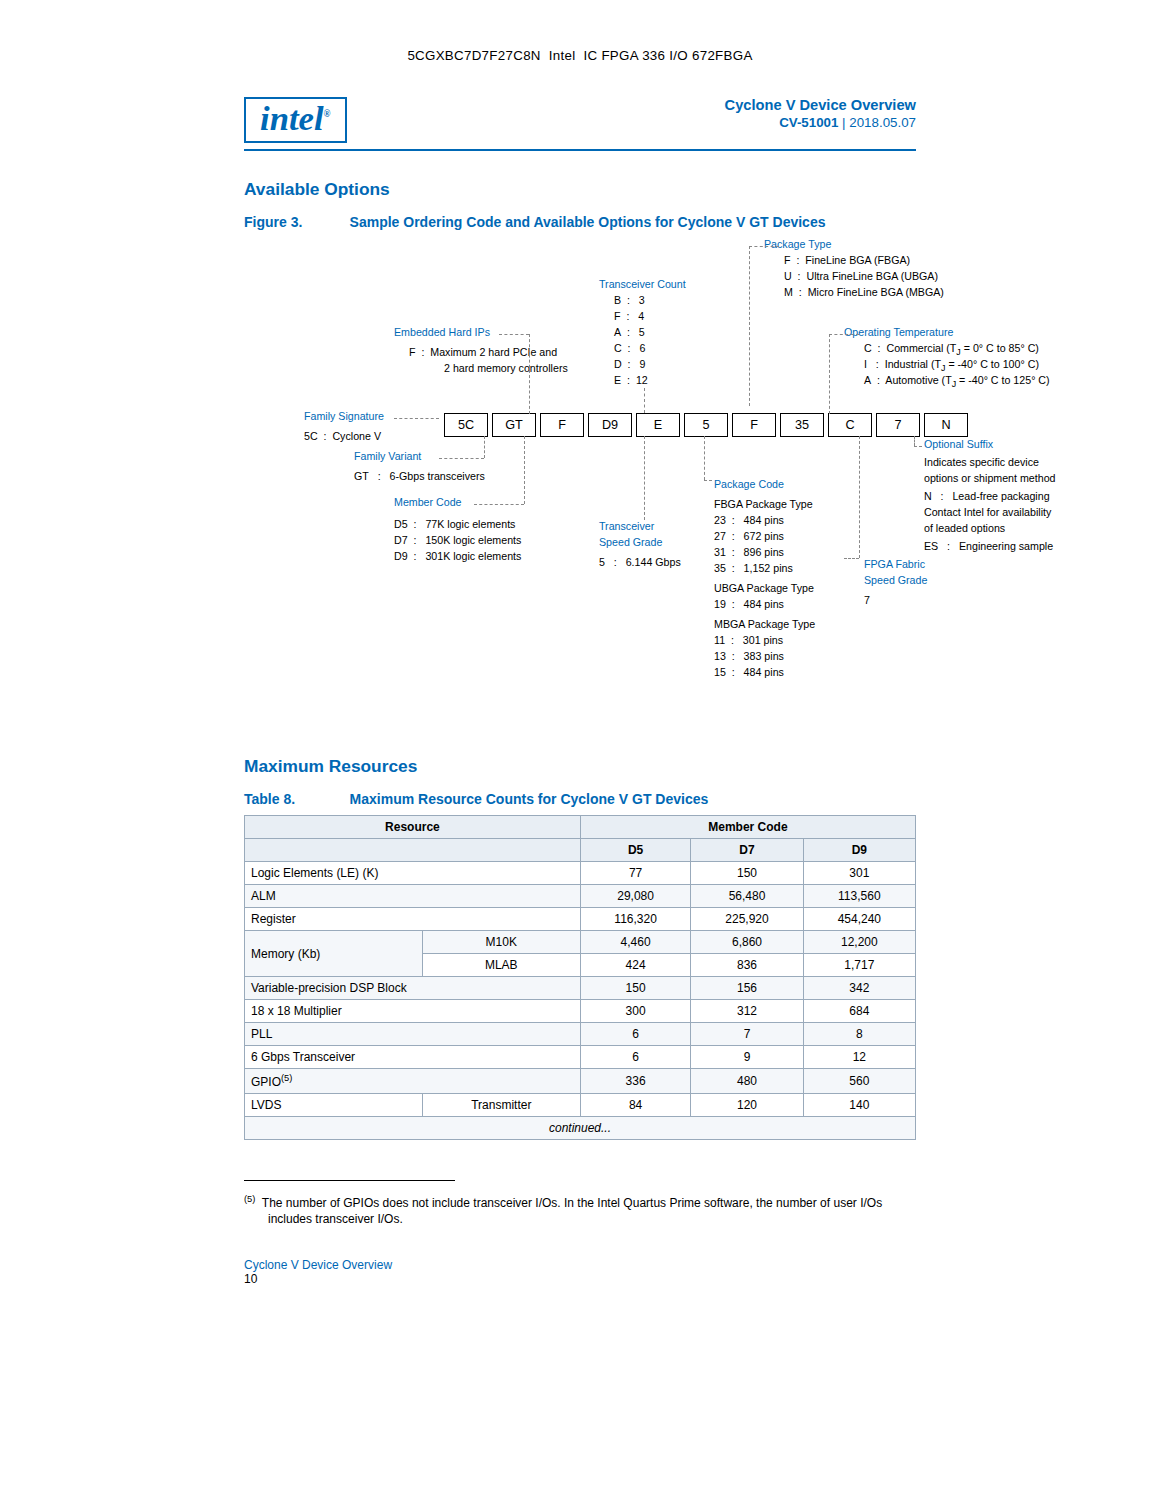5CGXBC7D7F27C8N Intel IC FPGA 336 I/O 672FBGA
intel®
Cyclone V Device Overview
CV-51001 | 2018.05.07
Available Options
Figure 3. Sample Ordering Code and Available Options for Cyclone V GT Devices
Package Type
F : FineLine BGA (FBGA)
U : Ultra FineLine BGA (UBGA)
M : Micro FineLine BGA (MBGA)
Transceiver Count
B : 3
F : 4
A : 5
C : 6
D : 9
E : 12
Embedded Hard IPs
F : Maximum 2 hard PCIe and
2 hard memory controllers
Operating Temperature
C : Commercial (TJ = 0° C to 85° C)
I : Industrial (TJ = -40° C to 100° C)
A : Automotive (TJ = -40° C to 125° C)
5C
GT
F
D9
E
5
F
35
C
7
N
Family Signature
5C : Cyclone V
Family Variant
GT : 6-Gbps transceivers
Member Code
D5 : 77K logic elements
D7 : 150K logic elements
D9 : 301K logic elements
Transceiver
Speed Grade
5 : 6.144 Gbps
Package Code
FBGA Package Type
23 : 484 pins
27 : 672 pins
31 : 896 pins
35 : 1,152 pins
UBGA Package Type
19 : 484 pins
MBGA Package Type
11 : 301 pins
13 : 383 pins
15 : 484 pins
FPGA Fabric
Speed Grade
7
Optional Suffix
Indicates specific device
options or shipment method
N : Lead-free packaging
Contact Intel for availability
of leaded options
ES : Engineering sample
Maximum Resources
Table 8. Maximum Resource Counts for Cyclone V GT Devices
| Resource | Member Code |
| --- | --- |
| | D5 | D7 | D9 |
| Logic Elements (LE) (K) | 77 | 150 | 301 |
| ALM | 29,080 | 56,480 | 113,560 |
| Register | 116,320 | 225,920 | 454,240 |
| Memory (Kb) | M10K | 4,460 | 6,860 | 12,200 |
| MLAB | 424 | 836 | 1,717 |
| Variable-precision DSP Block | 150 | 156 | 342 |
| 18 x 18 Multiplier | 300 | 312 | 684 |
| PLL | 6 | 7 | 8 |
| 6 Gbps Transceiver | 6 | 9 | 12 |
| GPIO (5) | 336 | 480 | 560 |
| LVDS | Transmitter | 84 | 120 | 140 |
| continued... |
(5) The number of GPIOs does not include transceiver I/Os. In the Intel Quartus Prime software, the number of user I/Os includes transceiver I/Os.
Cyclone V Device Overview
10